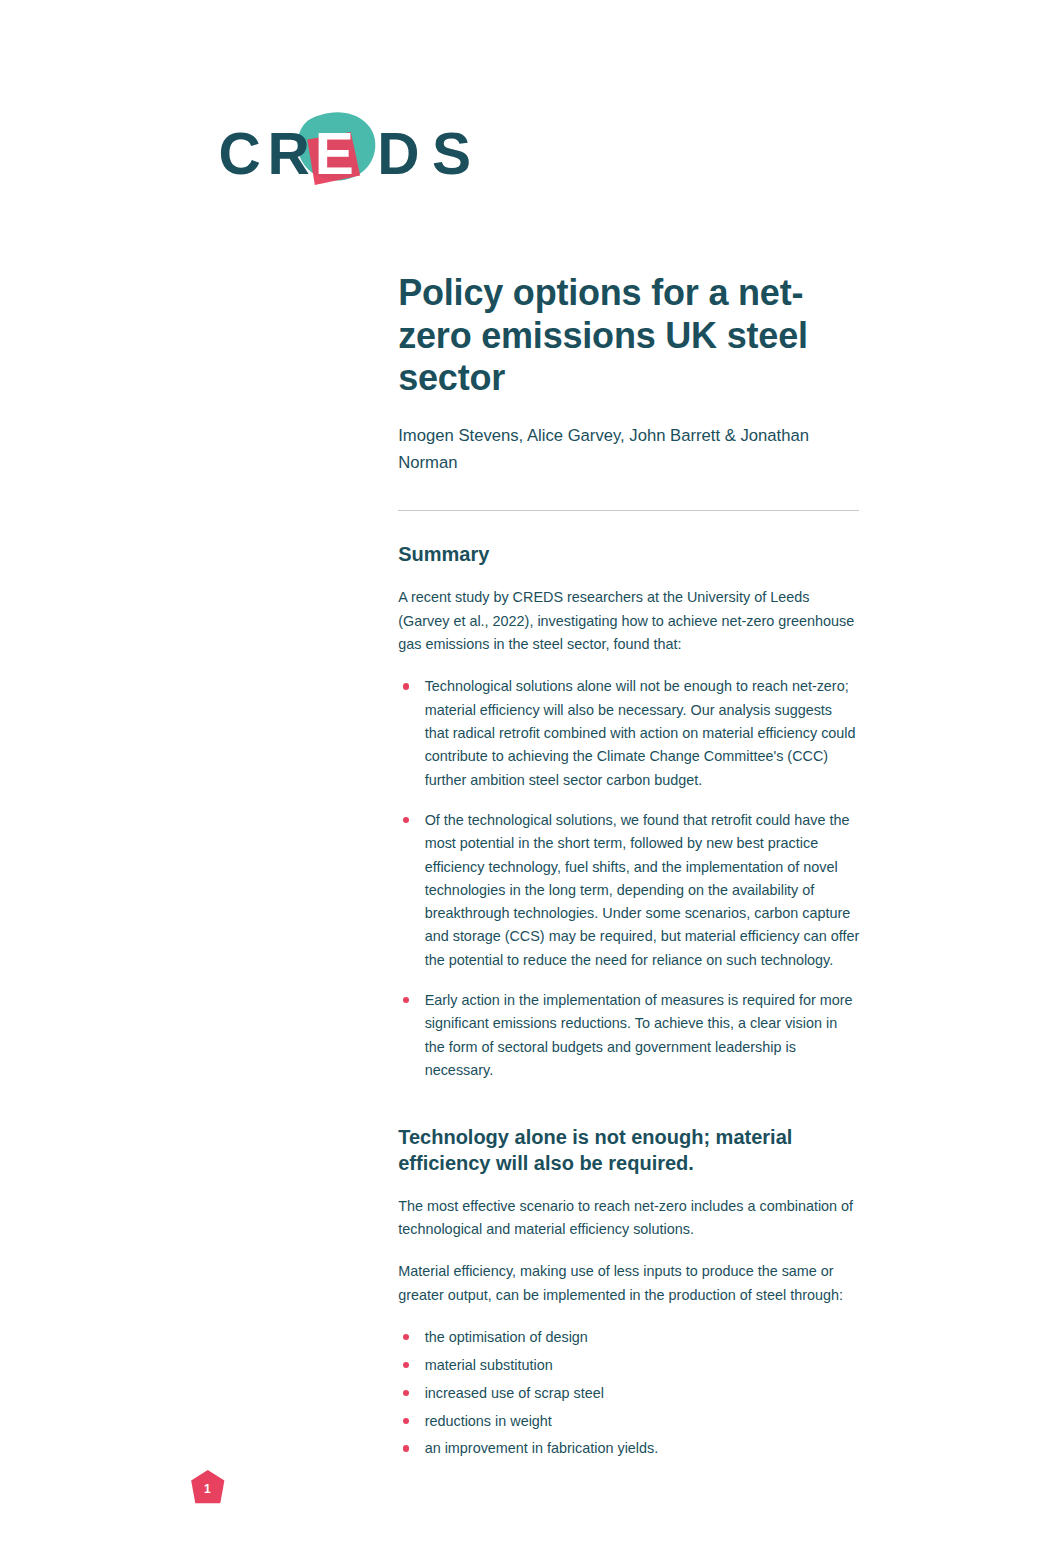C R E D S
Policy options for a net-zero emissions UK steel sector
Imogen Stevens, Alice Garvey, John Barrett & Jonathan Norman
Summary
A recent study by CREDS researchers at the University of Leeds (Garvey et al., 2022), investigating how to achieve net-zero greenhouse gas emissions in the steel sector, found that:
Technological solutions alone will not be enough to reach net-zero; material efficiency will also be necessary. Our analysis suggests that radical retrofit combined with action on material efficiency could contribute to achieving the Climate Change Committee's (CCC) further ambition steel sector carbon budget.
Of the technological solutions, we found that retrofit could have the most potential in the short term, followed by new best practice efficiency technology, fuel shifts, and the implementation of novel technologies in the long term, depending on the availability of breakthrough technologies. Under some scenarios, carbon capture and storage (CCS) may be required, but material efficiency can offer the potential to reduce the need for reliance on such technology.
Early action in the implementation of measures is required for more significant emissions reductions. To achieve this, a clear vision in the form of sectoral budgets and government leadership is necessary.
Technology alone is not enough; material efficiency will also be required.
The most effective scenario to reach net-zero includes a combination of technological and material efficiency solutions.
Material efficiency, making use of less inputs to produce the same or greater output, can be implemented in the production of steel through:
the optimisation of design
material substitution
increased use of scrap steel
reductions in weight
an improvement in fabrication yields.
1